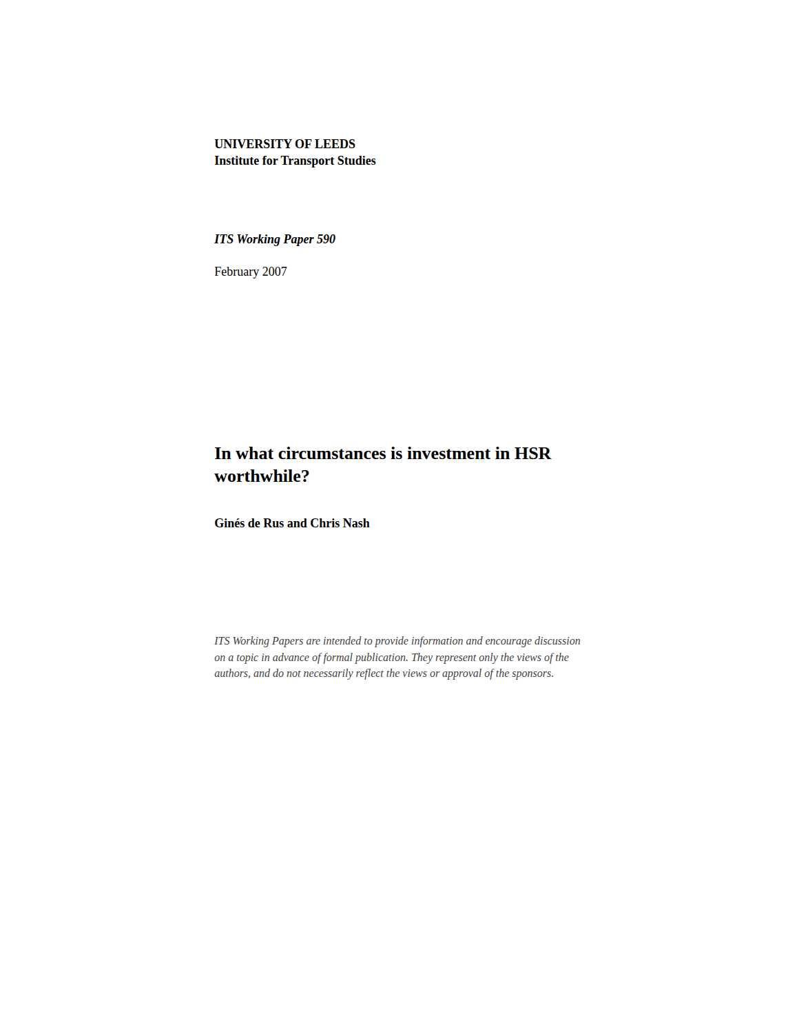UNIVERSITY OF LEEDS Institute for Transport Studies
ITS Working Paper 590
February 2007
In what circumstances is investment in HSR worthwhile?
Ginés de Rus and Chris Nash
ITS Working Papers are intended to provide information and encourage discussion on a topic in advance of formal publication. They represent only the views of the authors, and do not necessarily reflect the views or approval of the sponsors.